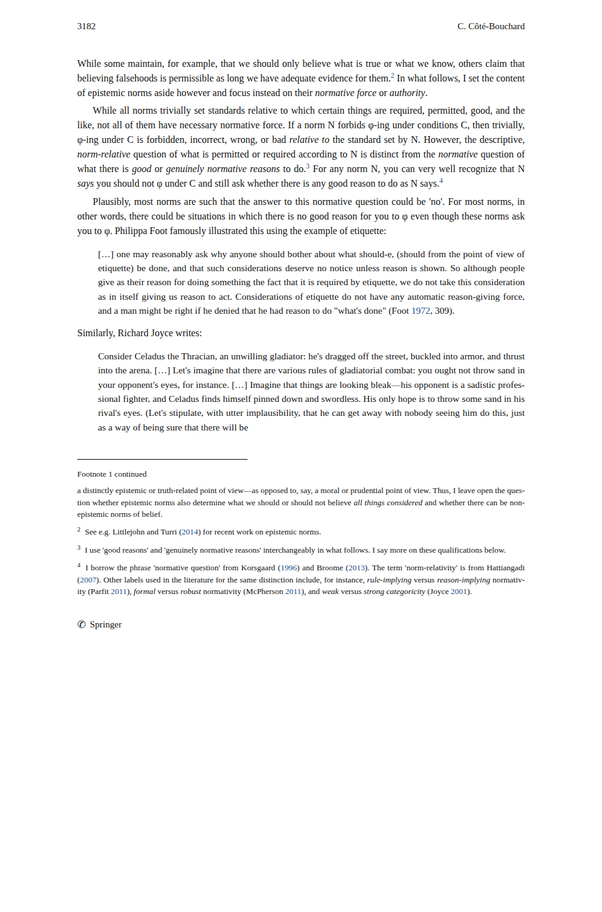3182 C. Côté-Bouchard
While some maintain, for example, that we should only believe what is true or what we know, others claim that believing falsehoods is permissible as long we have adequate evidence for them.2 In what follows, I set the content of epistemic norms aside however and focus instead on their normative force or authority.
While all norms trivially set standards relative to which certain things are required, permitted, good, and the like, not all of them have necessary normative force. If a norm N forbids φ-ing under conditions C, then trivially, φ-ing under C is forbidden, incorrect, wrong, or bad relative to the standard set by N. However, the descriptive, norm-relative question of what is permitted or required according to N is distinct from the normative question of what there is good or genuinely normative reasons to do.3 For any norm N, you can very well recognize that N says you should not φ under C and still ask whether there is any good reason to do as N says.4
Plausibly, most norms are such that the answer to this normative question could be 'no'. For most norms, in other words, there could be situations in which there is no good reason for you to φ even though these norms ask you to φ. Philippa Foot famously illustrated this using the example of etiquette:
[…] one may reasonably ask why anyone should bother about what should-e, (should from the point of view of etiquette) be done, and that such considerations deserve no notice unless reason is shown. So although people give as their reason for doing something the fact that it is required by etiquette, we do not take this consideration as in itself giving us reason to act. Considerations of etiquette do not have any automatic reason-giving force, and a man might be right if he denied that he had reason to do "what's done" (Foot 1972, 309).
Similarly, Richard Joyce writes:
Consider Celadus the Thracian, an unwilling gladiator: he's dragged off the street, buckled into armor, and thrust into the arena. […] Let's imagine that there are various rules of gladiatorial combat: you ought not throw sand in your opponent's eyes, for instance. […] Imagine that things are looking bleak—his opponent is a sadistic professional fighter, and Celadus finds himself pinned down and swordless. His only hope is to throw some sand in his rival's eyes. (Let's stipulate, with utter implausibility, that he can get away with nobody seeing him do this, just as a way of being sure that there will be
Footnote 1 continued
a distinctly epistemic or truth-related point of view—as opposed to, say, a moral or prudential point of view. Thus, I leave open the question whether epistemic norms also determine what we should or should not believe all things considered and whether there can be non-epistemic norms of belief.
2 See e.g. Littlejohn and Turri (2014) for recent work on epistemic norms.
3 I use 'good reasons' and 'genuinely normative reasons' interchangeably in what follows. I say more on these qualifications below.
4 I borrow the phrase 'normative question' from Korsgaard (1996) and Broome (2013). The term 'norm-relativity' is from Hattiangadi (2007). Other labels used in the literature for the same distinction include, for instance, rule-implying versus reason-implying normativity (Parfit 2011), formal versus robust normativity (McPherson 2011), and weak versus strong categoricity (Joyce 2001).
✆ Springer